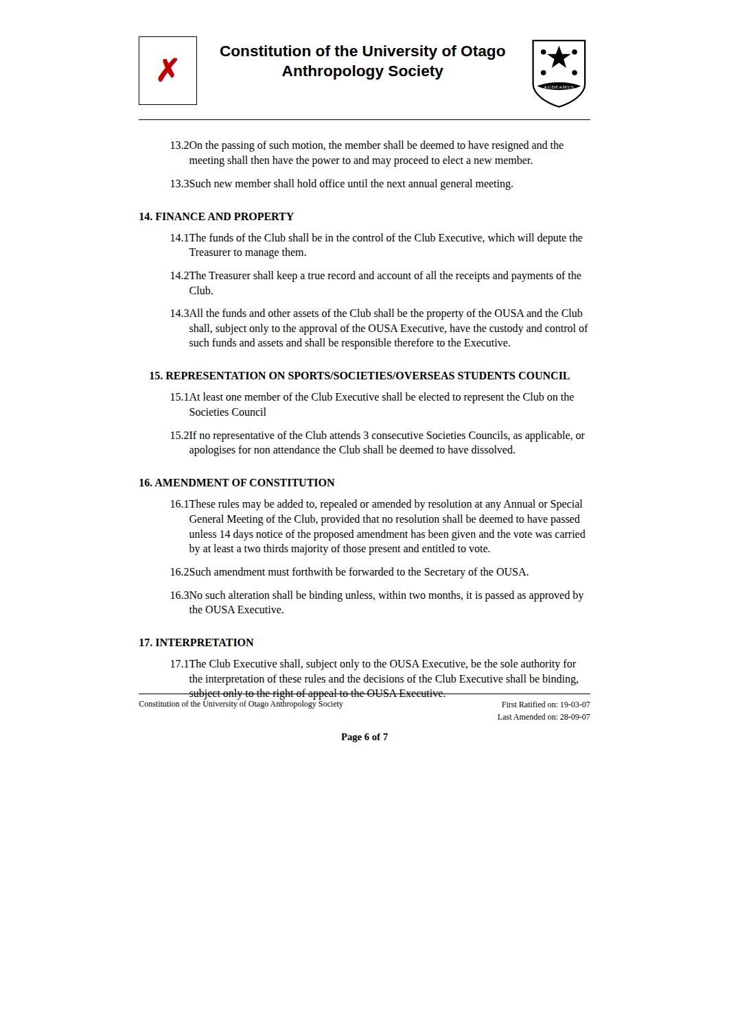✗
Constitution of the University of Otago
Anthropology Society
AUDEAMUS
13.2
On the passing of such motion, the member shall be deemed to have resigned and the meeting shall then have the power to and may proceed to elect a new member.
13.3
Such new member shall hold office until the next annual general meeting.
14. FINANCE AND PROPERTY
14.1
The funds of the Club shall be in the control of the Club Executive, which will depute the Treasurer to manage them.
14.2
The Treasurer shall keep a true record and account of all the receipts and payments of the Club.
14.3
All the funds and other assets of the Club shall be the property of the OUSA and the Club shall, subject only to the approval of the OUSA Executive, have the custody and control of such funds and assets and shall be responsible therefore to the Executive.
15. REPRESENTATION ON SPORTS/SOCIETIES/OVERSEAS STUDENTS COUNCIL
15.1
At least one member of the Club Executive shall be elected to represent the Club on the Societies Council
15.2
If no representative of the Club attends 3 consecutive Societies Councils, as applicable, or apologises for non attendance the Club shall be deemed to have dissolved.
16. AMENDMENT OF CONSTITUTION
16.1
These rules may be added to, repealed or amended by resolution at any Annual or Special General Meeting of the Club, provided that no resolution shall be deemed to have passed unless 14 days notice of the proposed amendment has been given and the vote was carried by at least a two thirds majority of those present and entitled to vote.
16.2
Such amendment must forthwith be forwarded to the Secretary of the OUSA.
16.3
No such alteration shall be binding unless, within two months, it is passed as approved by the OUSA Executive.
17. INTERPRETATION
17.1
The Club Executive shall, subject only to the OUSA Executive, be the sole authority for the interpretation of these rules and the decisions of the Club Executive shall be binding, subject only to the right of appeal to the OUSA Executive.
Constitution of the University of Otago Anthropology Society
First Ratified on: 19-03-07
Last Amended on: 28-09-07
Page 6 of 7